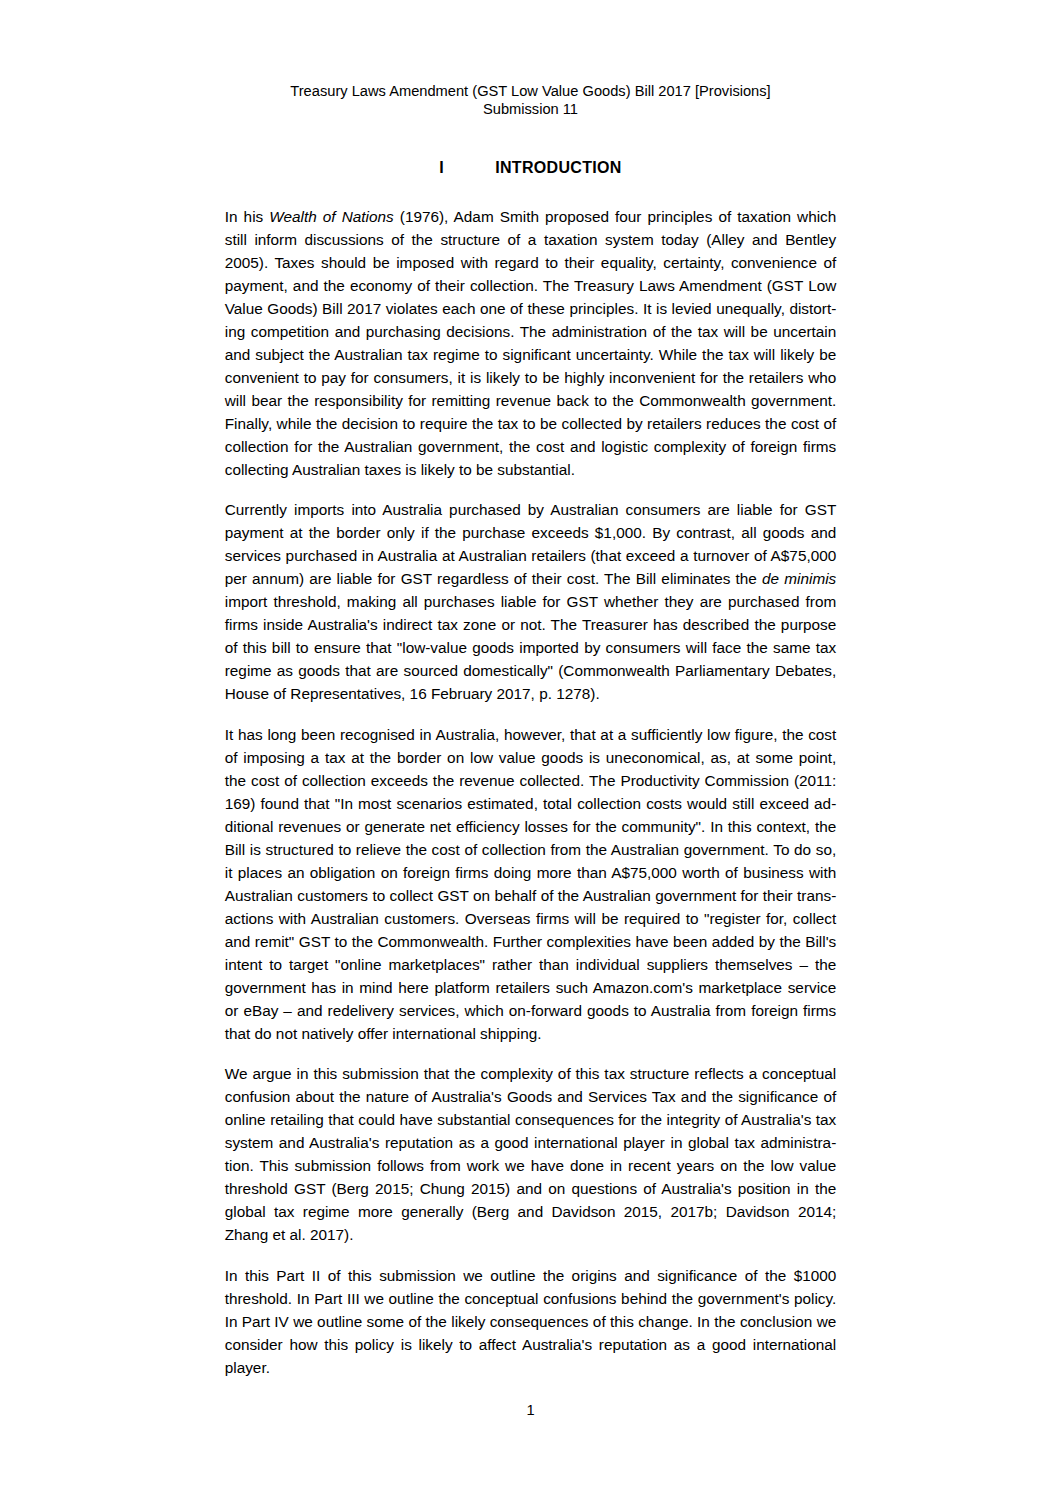Treasury Laws Amendment (GST Low Value Goods) Bill 2017 [Provisions] Submission 11
IINTRODUCTION
In his Wealth of Nations (1976), Adam Smith proposed four principles of taxation which still inform discussions of the structure of a taxation system today (Alley and Bentley 2005). Taxes should be imposed with regard to their equality, certainty, convenience of payment, and the economy of their collection. The Treasury Laws Amendment (GST Low Value Goods) Bill 2017 violates each one of these principles. It is levied unequally, distorting competition and purchasing decisions. The administration of the tax will be uncertain and subject the Australian tax regime to significant uncertainty. While the tax will likely be convenient to pay for consumers, it is likely to be highly inconvenient for the retailers who will bear the responsibility for remitting revenue back to the Commonwealth government. Finally, while the decision to require the tax to be collected by retailers reduces the cost of collection for the Australian government, the cost and logistic complexity of foreign firms collecting Australian taxes is likely to be substantial.
Currently imports into Australia purchased by Australian consumers are liable for GST payment at the border only if the purchase exceeds $1,000. By contrast, all goods and services purchased in Australia at Australian retailers (that exceed a turnover of A$75,000 per annum) are liable for GST regardless of their cost. The Bill eliminates the de minimis import threshold, making all purchases liable for GST whether they are purchased from firms inside Australia's indirect tax zone or not. The Treasurer has described the purpose of this bill to ensure that "low-value goods imported by consumers will face the same tax regime as goods that are sourced domestically" (Commonwealth Parliamentary Debates, House of Representatives, 16 February 2017, p. 1278).
It has long been recognised in Australia, however, that at a sufficiently low figure, the cost of imposing a tax at the border on low value goods is uneconomical, as, at some point, the cost of collection exceeds the revenue collected. The Productivity Commission (2011: 169) found that "In most scenarios estimated, total collection costs would still exceed additional revenues or generate net efficiency losses for the community". In this context, the Bill is structured to relieve the cost of collection from the Australian government. To do so, it places an obligation on foreign firms doing more than A$75,000 worth of business with Australian customers to collect GST on behalf of the Australian government for their transactions with Australian customers. Overseas firms will be required to "register for, collect and remit" GST to the Commonwealth. Further complexities have been added by the Bill's intent to target "online marketplaces" rather than individual suppliers themselves – the government has in mind here platform retailers such Amazon.com's marketplace service or eBay – and redelivery services, which on-forward goods to Australia from foreign firms that do not natively offer international shipping.
We argue in this submission that the complexity of this tax structure reflects a conceptual confusion about the nature of Australia's Goods and Services Tax and the significance of online retailing that could have substantial consequences for the integrity of Australia's tax system and Australia's reputation as a good international player in global tax administration. This submission follows from work we have done in recent years on the low value threshold GST (Berg 2015; Chung 2015) and on questions of Australia's position in the global tax regime more generally (Berg and Davidson 2015, 2017b; Davidson 2014; Zhang et al. 2017).
In this Part II of this submission we outline the origins and significance of the $1000 threshold. In Part III we outline the conceptual confusions behind the government's policy. In Part IV we outline some of the likely consequences of this change. In the conclusion we consider how this policy is likely to affect Australia's reputation as a good international player.
1